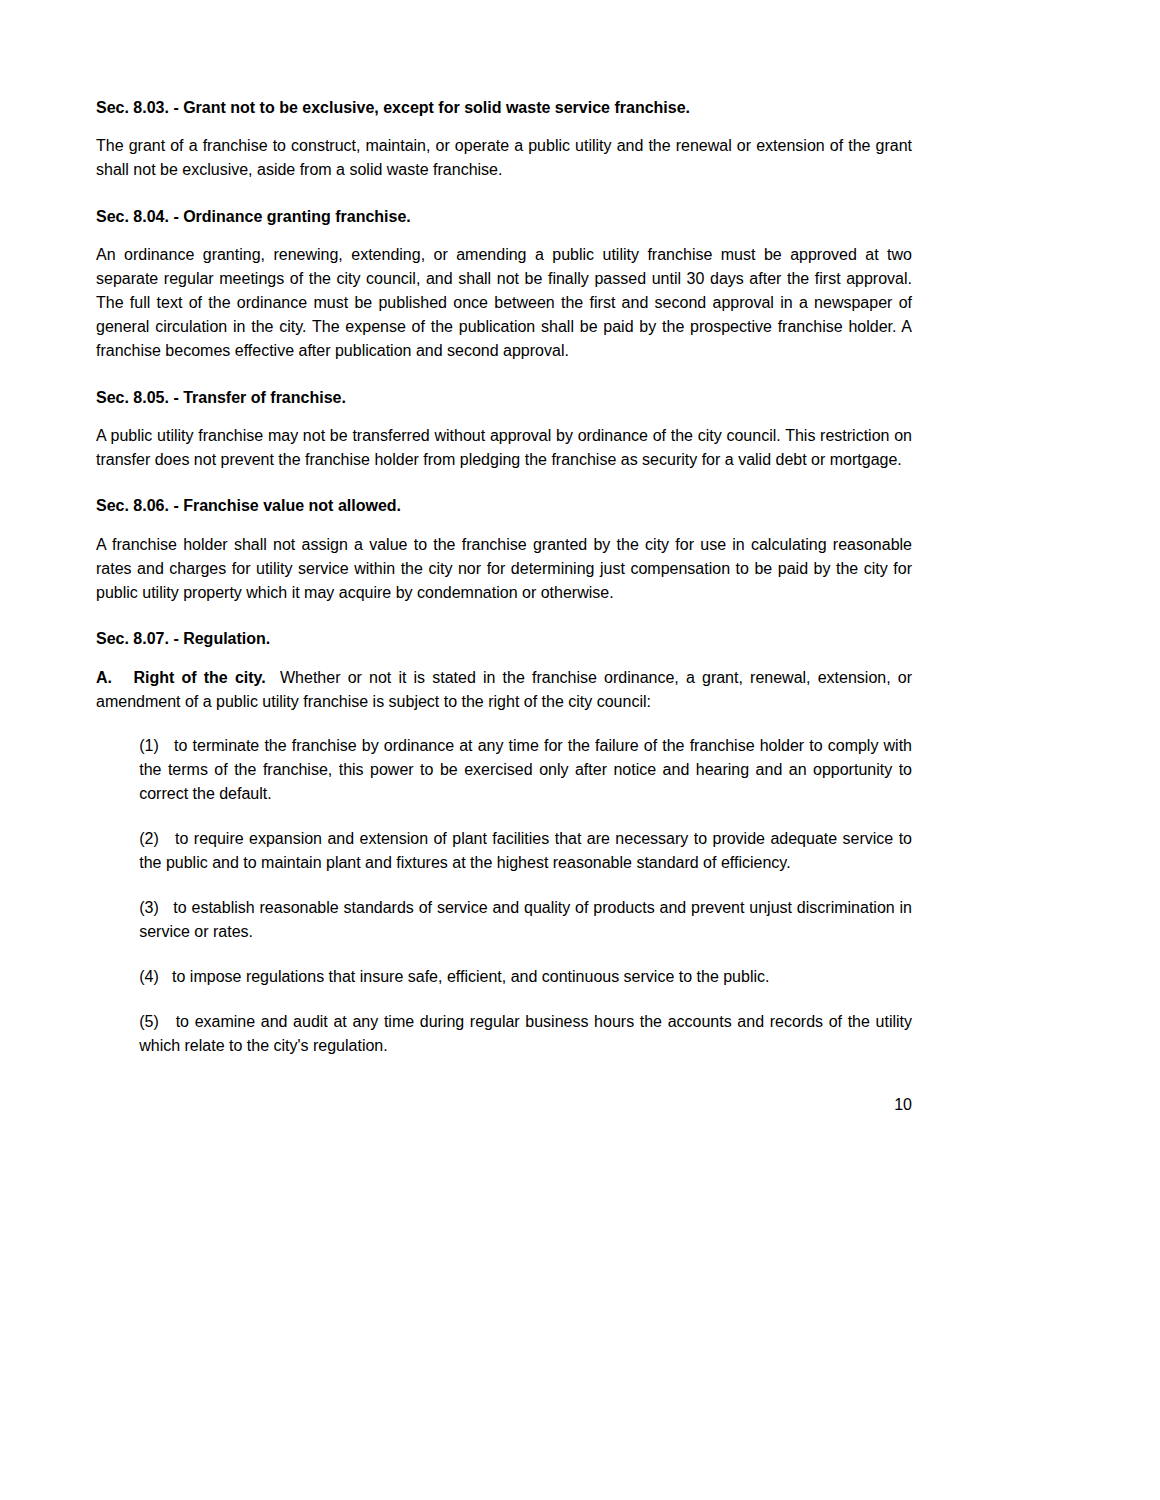Sec. 8.03. - Grant not to be exclusive, except for solid waste service franchise.
The grant of a franchise to construct, maintain, or operate a public utility and the renewal or extension of the grant shall not be exclusive, aside from a solid waste franchise.
Sec. 8.04. - Ordinance granting franchise.
An ordinance granting, renewing, extending, or amending a public utility franchise must be approved at two separate regular meetings of the city council, and shall not be finally passed until 30 days after the first approval. The full text of the ordinance must be published once between the first and second approval in a newspaper of general circulation in the city. The expense of the publication shall be paid by the prospective franchise holder. A franchise becomes effective after publication and second approval.
Sec. 8.05. - Transfer of franchise.
A public utility franchise may not be transferred without approval by ordinance of the city council. This restriction on transfer does not prevent the franchise holder from pledging the franchise as security for a valid debt or mortgage.
Sec. 8.06. - Franchise value not allowed.
A franchise holder shall not assign a value to the franchise granted by the city for use in calculating reasonable rates and charges for utility service within the city nor for determining just compensation to be paid by the city for public utility property which it may acquire by condemnation or otherwise.
Sec. 8.07. - Regulation.
A. Right of the city. Whether or not it is stated in the franchise ordinance, a grant, renewal, extension, or amendment of a public utility franchise is subject to the right of the city council:
(1) to terminate the franchise by ordinance at any time for the failure of the franchise holder to comply with the terms of the franchise, this power to be exercised only after notice and hearing and an opportunity to correct the default.
(2) to require expansion and extension of plant facilities that are necessary to provide adequate service to the public and to maintain plant and fixtures at the highest reasonable standard of efficiency.
(3) to establish reasonable standards of service and quality of products and prevent unjust discrimination in service or rates.
(4) to impose regulations that insure safe, efficient, and continuous service to the public.
(5) to examine and audit at any time during regular business hours the accounts and records of the utility which relate to the city's regulation.
10